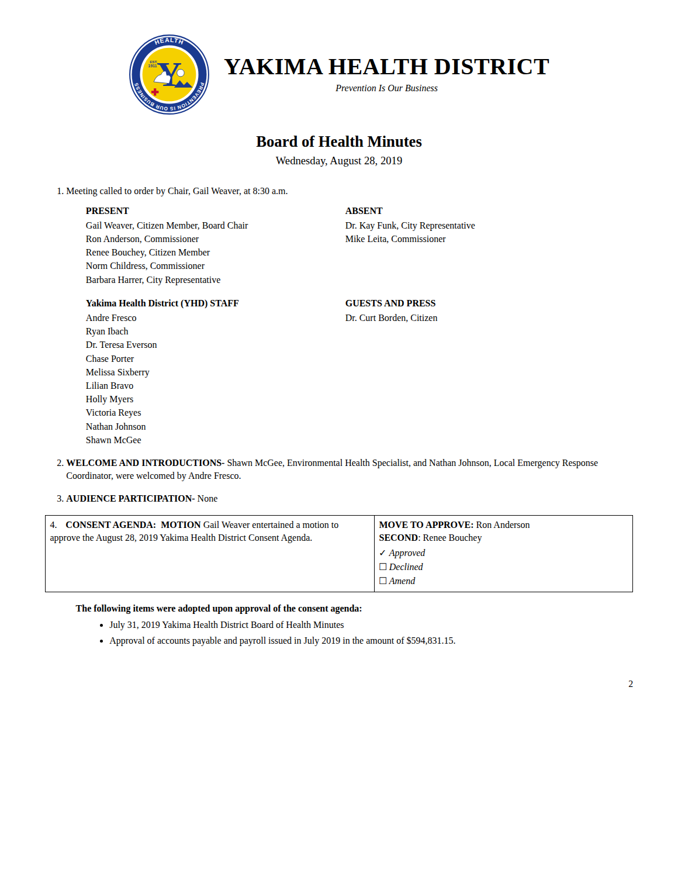HEALTH PREVENTION IS OUR BUSINESS EST. 1911 Y
YAKIMA HEALTH DISTRICT
Prevention Is Our Business
Board of Health Minutes
Wednesday, August 28, 2019
Meeting called to order by Chair, Gail Weaver, at 8:30 a.m.
| PRESENT | ABSENT |
| --- | --- |
| Gail Weaver, Citizen Member, Board Chair | Dr. Kay Funk, City Representative |
| Ron Anderson, Commissioner | Mike Leita, Commissioner |
| Renee Bouchey, Citizen Member | |
| Norm Childress, Commissioner | |
| Barbara Harrer, City Representative | |
| Yakima Health District (YHD) STAFF | GUESTS AND PRESS |
| Andre Fresco | Dr. Curt Borden, Citizen |
| Ryan Ibach | |
| Dr. Teresa Everson | |
| Chase Porter | |
| Melissa Sixberry | |
| Lilian Bravo | |
| Holly Myers | |
| Victoria Reyes | |
| Nathan Johnson | |
| Shawn McGee | |
WELCOME AND INTRODUCTIONS- Shawn McGee, Environmental Health Specialist, and Nathan Johnson, Local Emergency Response Coordinator, were welcomed by Andre Fresco.
AUDIENCE PARTICIPATION- None
| 4. CONSENT AGENDA: MOTION Gail Weaver entertained a motion to approve the August 28, 2019 Yakima Health District Consent Agenda. | MOVE TO APPROVE: Ron Anderson SECOND : Renee Bouchey ✓ Approved ☐ Declined ☐ Amend |
The following items were adopted upon approval of the consent agenda:
July 31, 2019 Yakima Health District Board of Health Minutes
Approval of accounts payable and payroll issued in July 2019 in the amount of $594,831.15.
2